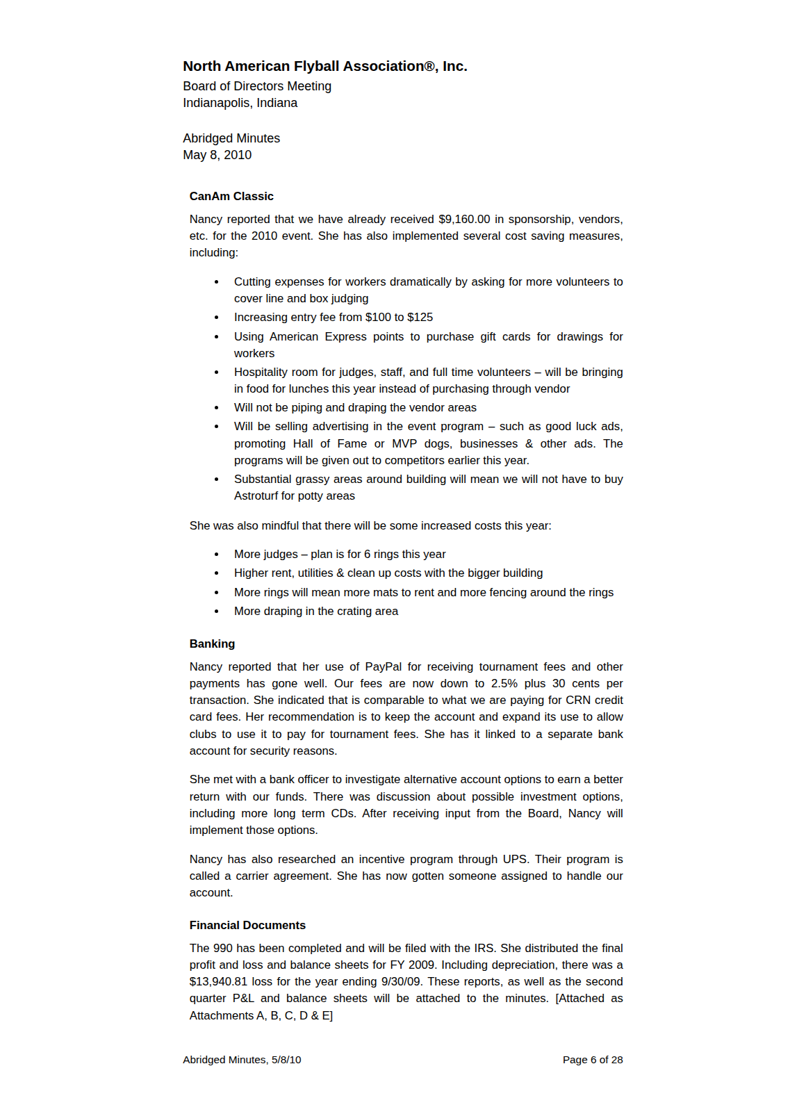North American Flyball Association®, Inc.
Board of Directors Meeting
Indianapolis, Indiana
Abridged Minutes
May 8, 2010
CanAm Classic
Nancy reported that we have already received $9,160.00 in sponsorship, vendors, etc. for the 2010 event. She has also implemented several cost saving measures, including:
Cutting expenses for workers dramatically by asking for more volunteers to cover line and box judging
Increasing entry fee from $100 to $125
Using American Express points to purchase gift cards for drawings for workers
Hospitality room for judges, staff, and full time volunteers – will be bringing in food for lunches this year instead of purchasing through vendor
Will not be piping and draping the vendor areas
Will be selling advertising in the event program – such as good luck ads, promoting Hall of Fame or MVP dogs, businesses & other ads. The programs will be given out to competitors earlier this year.
Substantial grassy areas around building will mean we will not have to buy Astroturf for potty areas
She was also mindful that there will be some increased costs this year:
More judges – plan is for 6 rings this year
Higher rent, utilities & clean up costs with the bigger building
More rings will mean more mats to rent and more fencing around the rings
More draping in the crating area
Banking
Nancy reported that her use of PayPal for receiving tournament fees and other payments has gone well. Our fees are now down to 2.5% plus 30 cents per transaction. She indicated that is comparable to what we are paying for CRN credit card fees. Her recommendation is to keep the account and expand its use to allow clubs to use it to pay for tournament fees. She has it linked to a separate bank account for security reasons.
She met with a bank officer to investigate alternative account options to earn a better return with our funds. There was discussion about possible investment options, including more long term CDs. After receiving input from the Board, Nancy will implement those options.
Nancy has also researched an incentive program through UPS. Their program is called a carrier agreement. She has now gotten someone assigned to handle our account.
Financial Documents
The 990 has been completed and will be filed with the IRS. She distributed the final profit and loss and balance sheets for FY 2009. Including depreciation, there was a $13,940.81 loss for the year ending 9/30/09. These reports, as well as the second quarter P&L and balance sheets will be attached to the minutes. [Attached as Attachments A, B, C, D & E]
Abridged Minutes, 5/8/10
Page 6 of 28